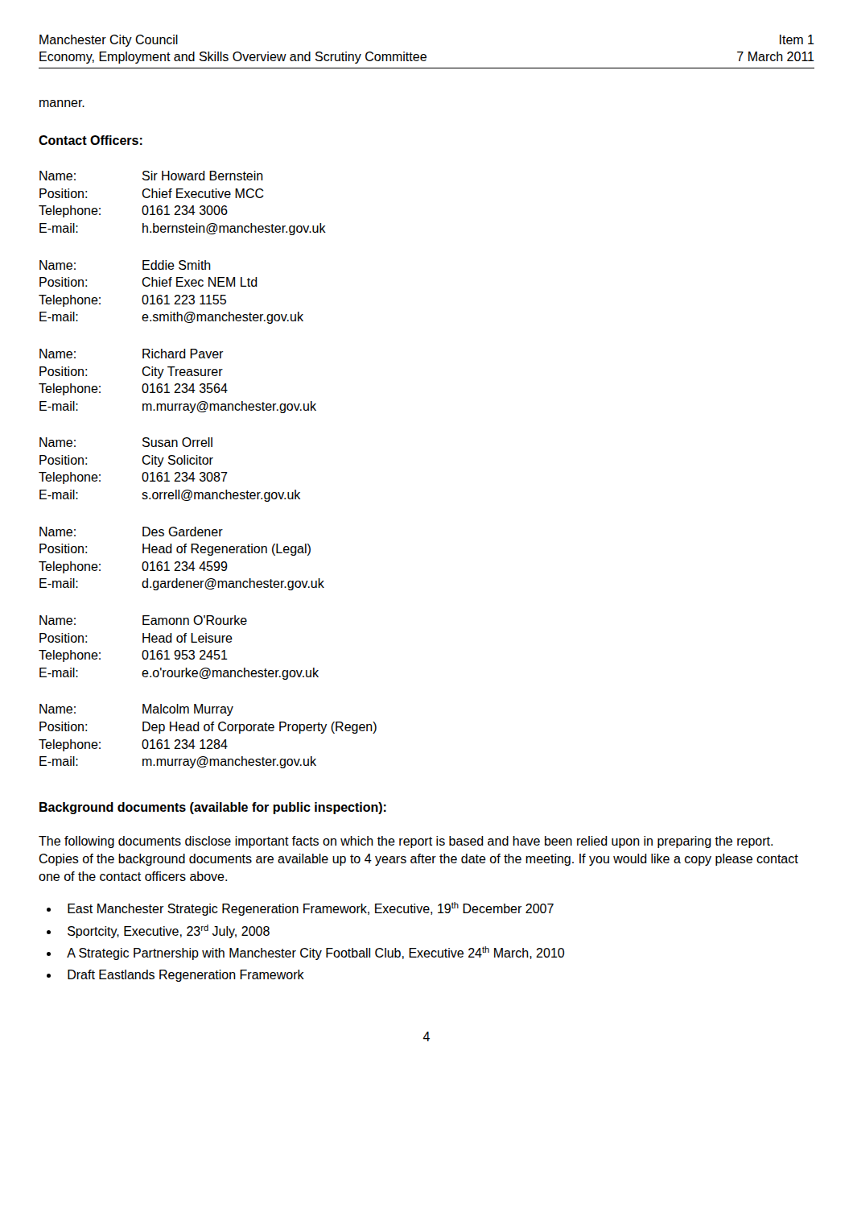Manchester City Council
Economy, Employment and Skills Overview and Scrutiny Committee
Item 1
7 March 2011
manner.
Contact Officers:
| Name: | Sir Howard Bernstein |
| Position: | Chief Executive MCC |
| Telephone: | 0161 234 3006 |
| E-mail: | h.bernstein@manchester.gov.uk |
| Name: | Eddie Smith |
| Position: | Chief Exec NEM Ltd |
| Telephone: | 0161 223 1155 |
| E-mail: | e.smith@manchester.gov.uk |
| Name: | Richard Paver |
| Position: | City Treasurer |
| Telephone: | 0161 234 3564 |
| E-mail: | m.murray@manchester.gov.uk |
| Name: | Susan Orrell |
| Position: | City Solicitor |
| Telephone: | 0161 234 3087 |
| E-mail: | s.orrell@manchester.gov.uk |
| Name: | Des Gardener |
| Position: | Head of Regeneration (Legal) |
| Telephone: | 0161 234 4599 |
| E-mail: | d.gardener@manchester.gov.uk |
| Name: | Eamonn O'Rourke |
| Position: | Head of Leisure |
| Telephone: | 0161 953 2451 |
| E-mail: | e.o'rourke@manchester.gov.uk |
| Name: | Malcolm Murray |
| Position: | Dep Head of Corporate Property (Regen) |
| Telephone: | 0161 234 1284 |
| E-mail: | m.murray@manchester.gov.uk |
Background documents (available for public inspection):
The following documents disclose important facts on which the report is based and have been relied upon in preparing the report. Copies of the background documents are available up to 4 years after the date of the meeting. If you would like a copy please contact one of the contact officers above.
East Manchester Strategic Regeneration Framework, Executive, 19th December 2007
Sportcity, Executive, 23rd July, 2008
A Strategic Partnership with Manchester City Football Club, Executive 24th March, 2010
Draft Eastlands Regeneration Framework
4